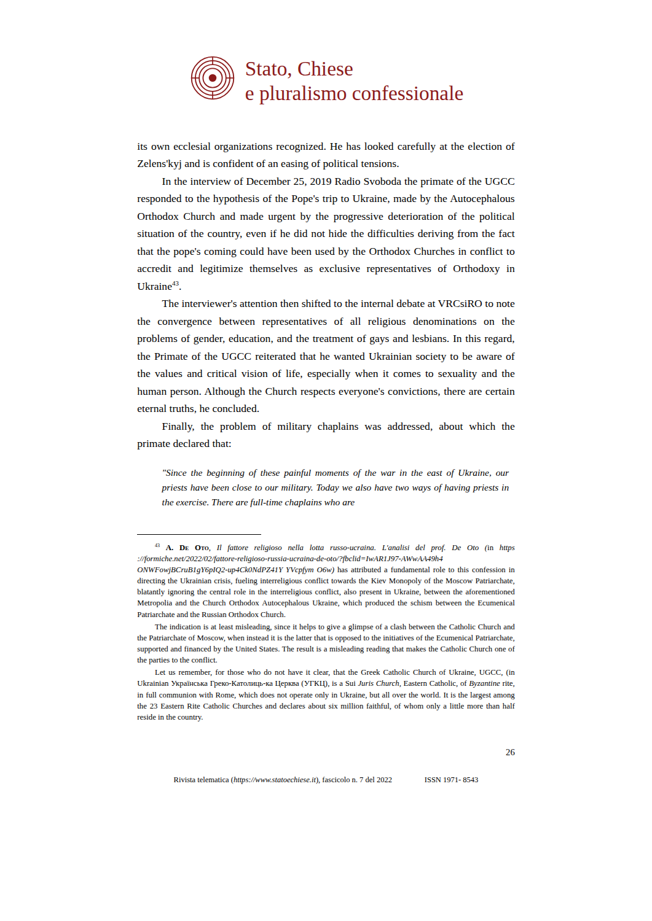Stato, Chiese e pluralismo confessionale
its own ecclesial organizations recognized. He has looked carefully at the election of Zelens'kyj and is confident of an easing of political tensions.
In the interview of December 25, 2019 Radio Svoboda the primate of the UGCC responded to the hypothesis of the Pope's trip to Ukraine, made by the Autocephalous Orthodox Church and made urgent by the progressive deterioration of the political situation of the country, even if he did not hide the difficulties deriving from the fact that the pope's coming could have been used by the Orthodox Churches in conflict to accredit and legitimize themselves as exclusive representatives of Orthodoxy in Ukraine43.
The interviewer's attention then shifted to the internal debate at VRCsiRO to note the convergence between representatives of all religious denominations on the problems of gender, education, and the treatment of gays and lesbians. In this regard, the Primate of the UGCC reiterated that he wanted Ukrainian society to be aware of the values and critical vision of life, especially when it comes to sexuality and the human person. Although the Church respects everyone's convictions, there are certain eternal truths, he concluded.
Finally, the problem of military chaplains was addressed, about which the primate declared that:
"Since the beginning of these painful moments of the war in the east of Ukraine, our priests have been close to our military. Today we also have two ways of having priests in the exercise. There are full-time chaplains who are
43 A. De Oto, Il fattore religioso nella lotta russo-ucraina. L'analisi del prof. De Oto (in https ://formiche.net/2022/02/fattore-religioso-russia-ucraina-de-oto/?fbclid=IwAR1J97-AWwAA49h4 ONWFowjBCruB1gY6pIQ2-up4Ck0NdPZ41Y YVcpfym O6w) has attributed a fundamental role to this confession in directing the Ukrainian crisis, fueling interreligious conflict towards the Kiev Monopoly of the Moscow Patriarchate, blatantly ignoring the central role in the interreligious conflict, also present in Ukraine, between the aforementioned Metropolia and the Church Orthodox Autocephalous Ukraine, which produced the schism between the Ecumenical Patriarchate and the Russian Orthodox Church.
The indication is at least misleading, since it helps to give a glimpse of a clash between the Catholic Church and the Patriarchate of Moscow, when instead it is the latter that is opposed to the initiatives of the Ecumenical Patriarchate, supported and financed by the United States. The result is a misleading reading that makes the Catholic Church one of the parties to the conflict.
Let us remember, for those who do not have it clear, that the Greek Catholic Church of Ukraine, UGCC, (in Ukrainian Українська Греко-Католиць-ка Церква (УГКЦ), is a Sui Juris Church, Eastern Catholic, of Byzantine rite, in full communion with Rome, which does not operate only in Ukraine, but all over the world. It is the largest among the 23 Eastern Rite Catholic Churches and declares about six million faithful, of whom only a little more than half reside in the country.
26
Rivista telematica (https://www.statoechiese.it), fascicolo n. 7 del 2022 ISSN 1971- 8543